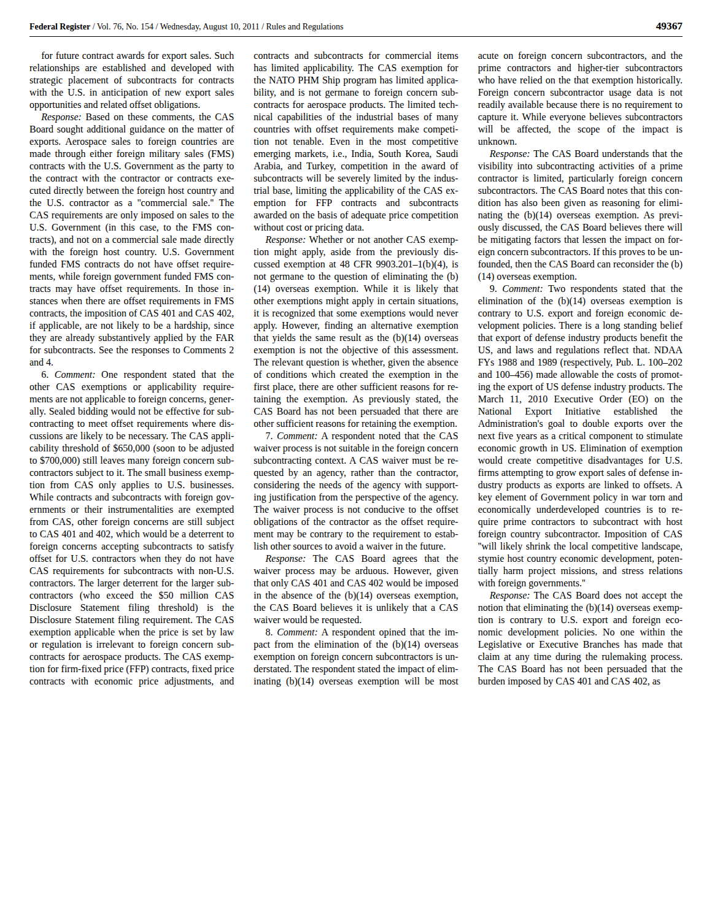Federal Register / Vol. 76, No. 154 / Wednesday, August 10, 2011 / Rules and Regulations
49367
for future contract awards for export sales. Such relationships are established and developed with strategic placement of subcontracts for contracts with the U.S. in anticipation of new export sales opportunities and related offset obligations.
Response: Based on these comments, the CAS Board sought additional guidance on the matter of exports. Aerospace sales to foreign countries are made through either foreign military sales (FMS) contracts with the U.S. Government as the party to the contract with the contractor or contracts executed directly between the foreign host country and the U.S. contractor as a ''commercial sale.'' The CAS requirements are only imposed on sales to the U.S. Government (in this case, to the FMS contracts), and not on a commercial sale made directly with the foreign host country. U.S. Government funded FMS contracts do not have offset requirements, while foreign government funded FMS contracts may have offset requirements. In those instances when there are offset requirements in FMS contracts, the imposition of CAS 401 and CAS 402, if applicable, are not likely to be a hardship, since they are already substantively applied by the FAR for subcontracts. See the responses to Comments 2 and 4.
6. Comment: One respondent stated that the other CAS exemptions or applicability requirements are not applicable to foreign concerns, generally. Sealed bidding would not be effective for subcontracting to meet offset requirements where discussions are likely to be necessary. The CAS applicability threshold of $650,000 (soon to be adjusted to $700,000) still leaves many foreign concern subcontractors subject to it. The small business exemption from CAS only applies to U.S. businesses. While contracts and subcontracts with foreign governments or their instrumentalities are exempted from CAS, other foreign concerns are still subject to CAS 401 and 402, which would be a deterrent to foreign concerns accepting subcontracts to satisfy offset for U.S. contractors when they do not have CAS requirements for subcontracts with non-U.S. contractors. The larger deterrent for the larger subcontractors (who exceed the $50 million CAS Disclosure Statement filing threshold) is the Disclosure Statement filing requirement. The CAS exemption applicable when the price is set by law or regulation is irrelevant to foreign concern subcontracts for aerospace products. The CAS exemption for firm-fixed price (FFP) contracts, fixed price contracts with economic price adjustments, and contracts and subcontracts for commercial items has limited applicability. The CAS exemption for the NATO PHM Ship program has limited applicability, and is not germane to foreign concern subcontracts for aerospace products. The limited technical capabilities of the industrial bases of many countries with offset requirements make competition not tenable. Even in the most competitive emerging markets, i.e., India, South Korea, Saudi Arabia, and Turkey, competition in the award of subcontracts will be severely limited by the industrial base, limiting the applicability of the CAS exemption for FFP contracts and subcontracts awarded on the basis of adequate price competition without cost or pricing data.
Response: Whether or not another CAS exemption might apply, aside from the previously discussed exemption at 48 CFR 9903.201–1(b)(4), is not germane to the question of eliminating the (b)(14) overseas exemption. While it is likely that other exemptions might apply in certain situations, it is recognized that some exemptions would never apply. However, finding an alternative exemption that yields the same result as the (b)(14) overseas exemption is not the objective of this assessment. The relevant question is whether, given the absence of conditions which created the exemption in the first place, there are other sufficient reasons for retaining the exemption. As previously stated, the CAS Board has not been persuaded that there are other sufficient reasons for retaining the exemption.
7. Comment: A respondent noted that the CAS waiver process is not suitable in the foreign concern subcontracting context. A CAS waiver must be requested by an agency, rather than the contractor, considering the needs of the agency with supporting justification from the perspective of the agency. The waiver process is not conducive to the offset obligations of the contractor as the offset requirement may be contrary to the requirement to establish other sources to avoid a waiver in the future.
Response: The CAS Board agrees that the waiver process may be arduous. However, given that only CAS 401 and CAS 402 would be imposed in the absence of the (b)(14) overseas exemption, the CAS Board believes it is unlikely that a CAS waiver would be requested.
8. Comment: A respondent opined that the impact from the elimination of the (b)(14) overseas exemption on foreign concern subcontractors is understated. The respondent stated the impact of eliminating (b)(14) overseas exemption will be most acute on foreign concern subcontractors, and the prime contractors and higher-tier subcontractors who have relied on the that exemption historically. Foreign concern subcontractor usage data is not readily available because there is no requirement to capture it. While everyone believes subcontractors will be affected, the scope of the impact is unknown.
Response: The CAS Board understands that the visibility into subcontracting activities of a prime contractor is limited, particularly foreign concern subcontractors. The CAS Board notes that this condition has also been given as reasoning for eliminating the (b)(14) overseas exemption. As previously discussed, the CAS Board believes there will be mitigating factors that lessen the impact on foreign concern subcontractors. If this proves to be unfounded, then the CAS Board can reconsider the (b)(14) overseas exemption.
9. Comment: Two respondents stated that the elimination of the (b)(14) overseas exemption is contrary to U.S. export and foreign economic development policies. There is a long standing belief that export of defense industry products benefit the US, and laws and regulations reflect that. NDAA FYs 1988 and 1989 (respectively, Pub. L. 100–202 and 100–456) made allowable the costs of promoting the export of US defense industry products. The March 11, 2010 Executive Order (EO) on the National Export Initiative established the Administration's goal to double exports over the next five years as a critical component to stimulate economic growth in US. Elimination of exemption would create competitive disadvantages for U.S. firms attempting to grow export sales of defense industry products as exports are linked to offsets. A key element of Government policy in war torn and economically underdeveloped countries is to require prime contractors to subcontract with host foreign country subcontractor. Imposition of CAS ''will likely shrink the local competitive landscape, stymie host country economic development, potentially harm project missions, and stress relations with foreign governments.''
Response: The CAS Board does not accept the notion that eliminating the (b)(14) overseas exemption is contrary to U.S. export and foreign economic development policies. No one within the Legislative or Executive Branches has made that claim at any time during the rulemaking process. The CAS Board has not been persuaded that the burden imposed by CAS 401 and CAS 402, as